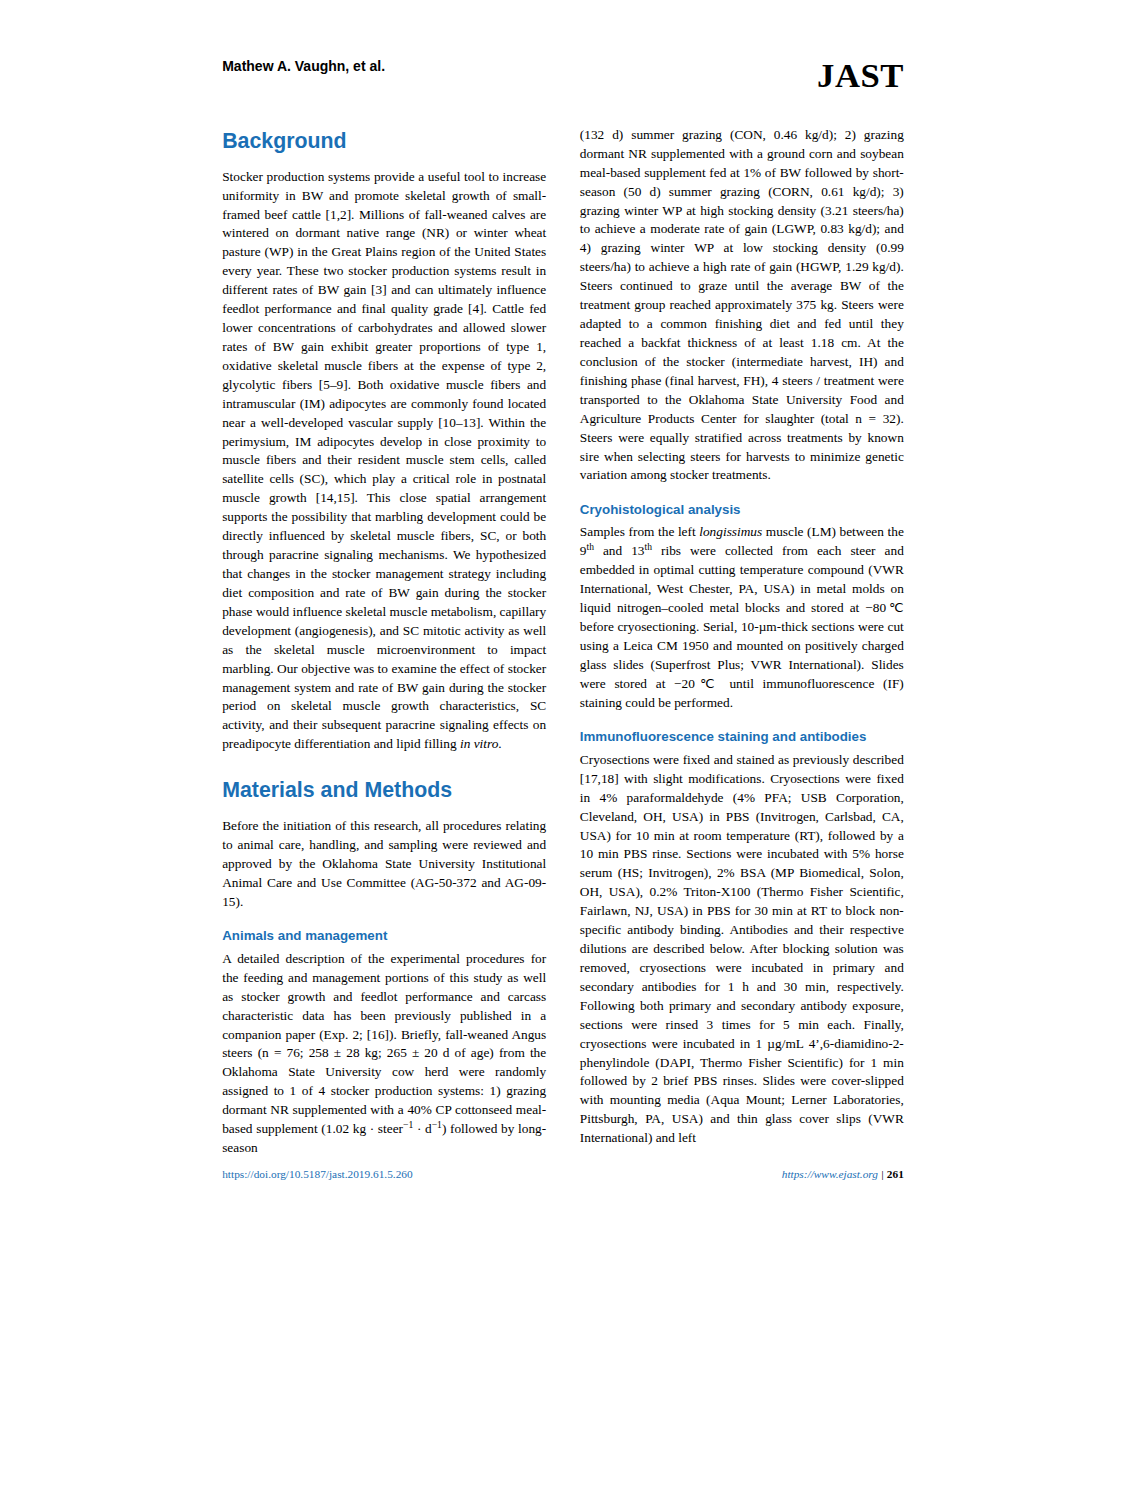Mathew A. Vaughn, et al.
JAST
Background
Stocker production systems provide a useful tool to increase uniformity in BW and promote skeletal growth of small-framed beef cattle [1,2]. Millions of fall-weaned calves are wintered on dormant native range (NR) or winter wheat pasture (WP) in the Great Plains region of the United States every year. These two stocker production systems result in different rates of BW gain [3] and can ultimately influence feedlot performance and final quality grade [4]. Cattle fed lower concentrations of carbohydrates and allowed slower rates of BW gain exhibit greater proportions of type 1, oxidative skeletal muscle fibers at the expense of type 2, glycolytic fibers [5–9]. Both oxidative muscle fibers and intramuscular (IM) adipocytes are commonly found located near a well-developed vascular supply [10–13]. Within the perimysium, IM adipocytes develop in close proximity to muscle fibers and their resident muscle stem cells, called satellite cells (SC), which play a critical role in postnatal muscle growth [14,15]. This close spatial arrangement supports the possibility that marbling development could be directly influenced by skeletal muscle fibers, SC, or both through paracrine signaling mechanisms. We hypothesized that changes in the stocker management strategy including diet composition and rate of BW gain during the stocker phase would influence skeletal muscle metabolism, capillary development (angiogenesis), and SC mitotic activity as well as the skeletal muscle microenvironment to impact marbling. Our objective was to examine the effect of stocker management system and rate of BW gain during the stocker period on skeletal muscle growth characteristics, SC activity, and their subsequent paracrine signaling effects on preadipocyte differentiation and lipid filling in vitro.
Materials and Methods
Before the initiation of this research, all procedures relating to animal care, handling, and sampling were reviewed and approved by the Oklahoma State University Institutional Animal Care and Use Committee (AG-50-372 and AG-09-15).
Animals and management
A detailed description of the experimental procedures for the feeding and management portions of this study as well as stocker growth and feedlot performance and carcass characteristic data has been previously published in a companion paper (Exp. 2; [16]). Briefly, fall-weaned Angus steers (n = 76; 258 ± 28 kg; 265 ± 20 d of age) from the Oklahoma State University cow herd were randomly assigned to 1 of 4 stocker production systems: 1) grazing dormant NR supplemented with a 40% CP cottonseed meal-based supplement (1.02 kg · steer−1 · d−1) followed by long-season
(132 d) summer grazing (CON, 0.46 kg/d); 2) grazing dormant NR supplemented with a ground corn and soybean meal-based supplement fed at 1% of BW followed by short-season (50 d) summer grazing (CORN, 0.61 kg/d); 3) grazing winter WP at high stocking density (3.21 steers/ha) to achieve a moderate rate of gain (LGWP, 0.83 kg/d); and 4) grazing winter WP at low stocking density (0.99 steers/ha) to achieve a high rate of gain (HGWP, 1.29 kg/d). Steers continued to graze until the average BW of the treatment group reached approximately 375 kg. Steers were adapted to a common finishing diet and fed until they reached a backfat thickness of at least 1.18 cm. At the conclusion of the stocker (intermediate harvest, IH) and finishing phase (final harvest, FH), 4 steers / treatment were transported to the Oklahoma State University Food and Agriculture Products Center for slaughter (total n = 32). Steers were equally stratified across treatments by known sire when selecting steers for harvests to minimize genetic variation among stocker treatments.
Cryohistological analysis
Samples from the left longissimus muscle (LM) between the 9th and 13th ribs were collected from each steer and embedded in optimal cutting temperature compound (VWR International, West Chester, PA, USA) in metal molds on liquid nitrogen–cooled metal blocks and stored at −80℃ before cryosectioning. Serial, 10-µm-thick sections were cut using a Leica CM 1950 and mounted on positively charged glass slides (Superfrost Plus; VWR International). Slides were stored at −20℃ until immunofluorescence (IF) staining could be performed.
Immunofluorescence staining and antibodies
Cryosections were fixed and stained as previously described [17,18] with slight modifications. Cryosections were fixed in 4% paraformaldehyde (4% PFA; USB Corporation, Cleveland, OH, USA) in PBS (Invitrogen, Carlsbad, CA, USA) for 10 min at room temperature (RT), followed by a 10 min PBS rinse. Sections were incubated with 5% horse serum (HS; Invitrogen), 2% BSA (MP Biomedical, Solon, OH, USA), 0.2% Triton-X100 (Thermo Fisher Scientific, Fairlawn, NJ, USA) in PBS for 30 min at RT to block non-specific antibody binding. Antibodies and their respective dilutions are described below. After blocking solution was removed, cryosections were incubated in primary and secondary antibodies for 1 h and 30 min, respectively. Following both primary and secondary antibody exposure, sections were rinsed 3 times for 5 min each. Finally, cryosections were incubated in 1 µg/mL 4’,6-diamidino-2-phenylindole (DAPI, Thermo Fisher Scientific) for 1 min followed by 2 brief PBS rinses. Slides were cover-slipped with mounting media (Aqua Mount; Lerner Laboratories, Pittsburgh, PA, USA) and thin glass cover slips (VWR International) and left
https://doi.org/10.5187/jast.2019.61.5.260
https://www.ejast.org | 261